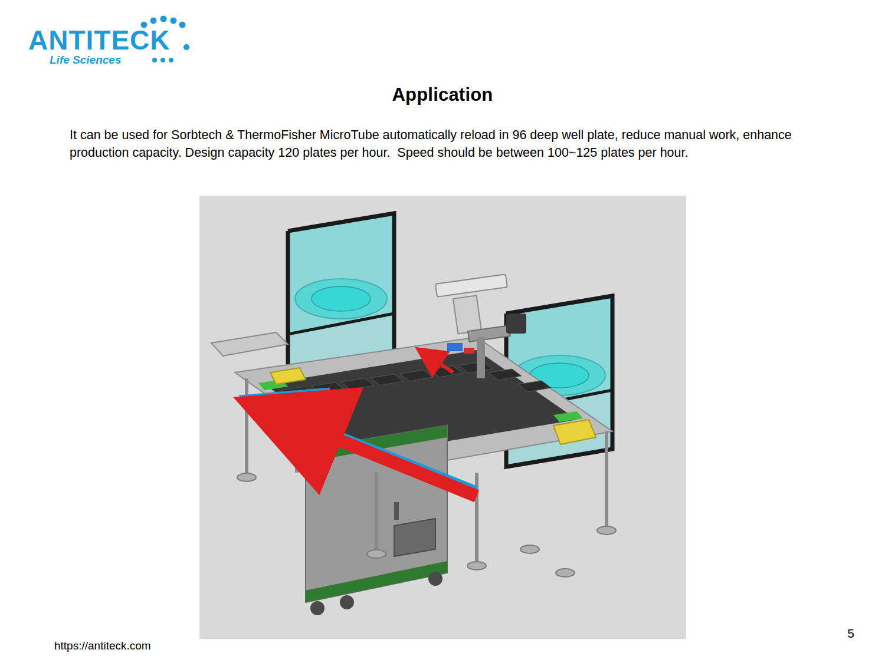AntiTeck Life Sciences ANTITECK Life Sciences
Application
It can be used for Sorbtech & ThermoFisher MicroTube automatically reload in 96 deep well plate, reduce manual work, enhance production capacity. Design capacity 120 plates per hour. Speed should be between 100~125 plates per hour.
Automated microtube reloading machine
5
https://antiteck.com